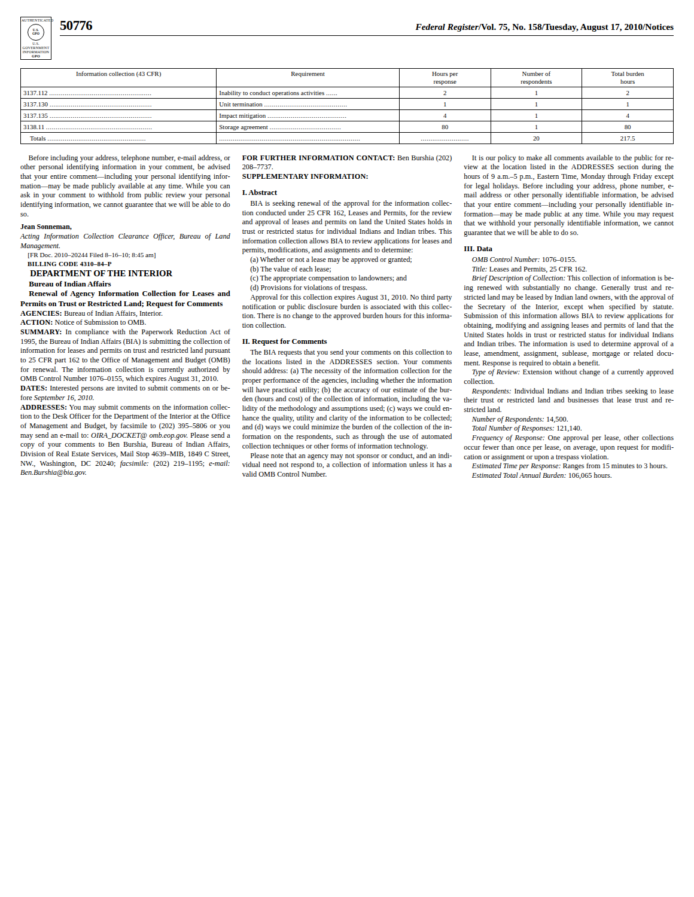AUTHENTICATED
U.S.
GPO
U.S. GOVERNMENT
INFORMATION
GPO
50776
Federal Register/Vol. 75, No. 158/Tuesday, August 17, 2010/Notices
| Information collection (43 CFR) | Requirement | Hours per response | Number of respondents | Total burden hours |
| --- | --- | --- | --- | --- |
| 3137.112 ..................................................... | Inability to conduct operations activities ...... | 2 | 1 | 2 |
| 3137.130 ..................................................... | Unit termination ........................................... | 1 | 1 | 1 |
| 3137.135 ..................................................... | Impact mitigation ......................................... | 4 | 1 | 4 |
| 3138.11 ....................................................... | Storage agreement ..................................... | 80 | 1 | 80 |
| Totals ................................................... | ......................................................................... | ......................... | 20 | 217.5 |
Before including your address, telephone number, e-mail address, or other personal identifying information in your comment, be advised that your entire comment—including your personal identifying information—may be made publicly available at any time. While you can ask in your comment to withhold from public review your personal identifying information, we cannot guarantee that we will be able to do so.
Jean Sonneman,
Acting Information Collection Clearance Officer, Bureau of Land Management.
[FR Doc. 2010–20244 Filed 8–16–10; 8:45 am]
BILLING CODE 4310–84–P
DEPARTMENT OF THE INTERIOR
Bureau of Indian Affairs
Renewal of Agency Information Collection for Leases and Permits on Trust or Restricted Land; Request for Comments
AGENCIES: Bureau of Indian Affairs, Interior.
ACTION: Notice of Submission to OMB.
SUMMARY: In compliance with the Paperwork Reduction Act of 1995, the Bureau of Indian Affairs (BIA) is submitting the collection of information for leases and permits on trust and restricted land pursuant to 25 CFR part 162 to the Office of Management and Budget (OMB) for renewal. The information collection is currently authorized by OMB Control Number 1076–0155, which expires August 31, 2010.
DATES: Interested persons are invited to submit comments on or before September 16, 2010.
ADDRESSES: You may submit comments on the information collection to the Desk Officer for the Department of the Interior at the Office of Management and Budget, by facsimile to (202) 395–5806 or you may send an e-mail to: OIRA_DOCKET@ omb.eop.gov. Please send a copy of your comments to Ben Burshia, Bureau of Indian Affairs, Division of Real Estate Services, Mail Stop 4639–MIB, 1849 C Street, NW., Washington, DC 20240; facsimile: (202) 219–1195; e-mail: Ben.Burshia@bia.gov.
FOR FURTHER INFORMATION CONTACT: Ben Burshia (202) 208–7737.
SUPPLEMENTARY INFORMATION:
I. Abstract
BIA is seeking renewal of the approval for the information collection conducted under 25 CFR 162, Leases and Permits, for the review and approval of leases and permits on land the United States holds in trust or restricted status for individual Indians and Indian tribes. This information collection allows BIA to review applications for leases and permits, modifications, and assignments and to determine:
(a) Whether or not a lease may be approved or granted;
(b) The value of each lease;
(c) The appropriate compensation to landowners; and
(d) Provisions for violations of trespass.
Approval for this collection expires August 31, 2010. No third party notification or public disclosure burden is associated with this collection. There is no change to the approved burden hours for this information collection.
II. Request for Comments
The BIA requests that you send your comments on this collection to the locations listed in the ADDRESSES section. Your comments should address: (a) The necessity of the information collection for the proper performance of the agencies, including whether the information will have practical utility; (b) the accuracy of our estimate of the burden (hours and cost) of the collection of information, including the validity of the methodology and assumptions used; (c) ways we could enhance the quality, utility and clarity of the information to be collected; and (d) ways we could minimize the burden of the collection of the information on the respondents, such as through the use of automated collection techniques or other forms of information technology.
Please note that an agency may not sponsor or conduct, and an individual need not respond to, a collection of information unless it has a valid OMB Control Number.
It is our policy to make all comments available to the public for review at the location listed in the ADDRESSES section during the hours of 9 a.m.–5 p.m., Eastern Time, Monday through Friday except for legal holidays. Before including your address, phone number, e-mail address or other personally identifiable information, be advised that your entire comment—including your personally identifiable information—may be made public at any time. While you may request that we withhold your personally identifiable information, we cannot guarantee that we will be able to do so.
III. Data
OMB Control Number: 1076–0155.
Title: Leases and Permits, 25 CFR 162.
Brief Description of Collection: This collection of information is being renewed with substantially no change. Generally trust and restricted land may be leased by Indian land owners, with the approval of the Secretary of the Interior, except when specified by statute. Submission of this information allows BIA to review applications for obtaining, modifying and assigning leases and permits of land that the United States holds in trust or restricted status for individual Indians and Indian tribes. The information is used to determine approval of a lease, amendment, assignment, sublease, mortgage or related document. Response is required to obtain a benefit.
Type of Review: Extension without change of a currently approved collection.
Respondents: Individual Indians and Indian tribes seeking to lease their trust or restricted land and businesses that lease trust and restricted land.
Number of Respondents: 14,500.
Total Number of Responses: 121,140.
Frequency of Response: One approval per lease, other collections occur fewer than once per lease, on average, upon request for modification or assignment or upon a trespass violation.
Estimated Time per Response: Ranges from 15 minutes to 3 hours.
Estimated Total Annual Burden: 106,065 hours.